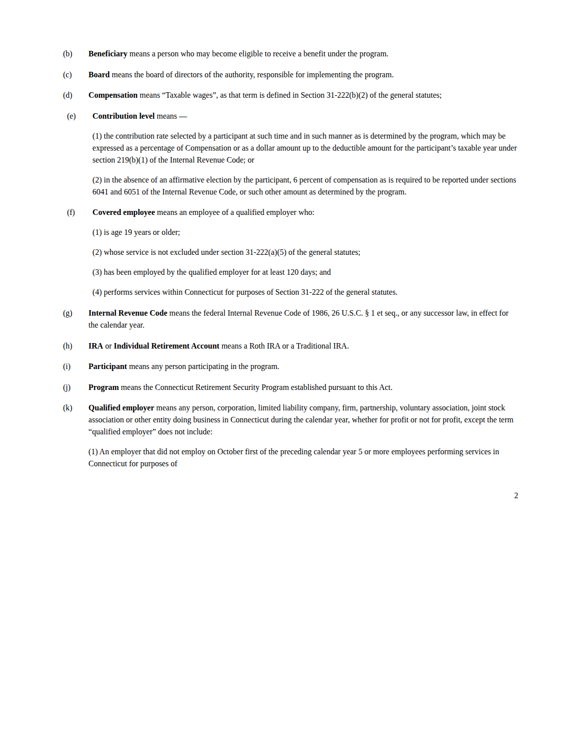(b)
Beneficiary means a person who may become eligible to receive a benefit under the program.
(c)
Board means the board of directors of the authority, responsible for implementing the program.
(d)
Compensation means “Taxable wages”, as that term is defined in Section 31-222(b)(2) of the general statutes;
(e)
Contribution level means —
(1) the contribution rate selected by a participant at such time and in such manner as is determined by the program, which may be expressed as a percentage of Compensation or as a dollar amount up to the deductible amount for the participant’s taxable year under section 219(b)(1) of the Internal Revenue Code; or
(2) in the absence of an affirmative election by the participant, 6 percent of compensation as is required to be reported under sections 6041 and 6051 of the Internal Revenue Code, or such other amount as determined by the program.
(f)
Covered employee means an employee of a qualified employer who:
(1) is age 19 years or older;
(2) whose service is not excluded under section 31-222(a)(5) of the general statutes;
(3) has been employed by the qualified employer for at least 120 days; and
(4) performs services within Connecticut for purposes of Section 31-222 of the general statutes.
(g)
Internal Revenue Code means the federal Internal Revenue Code of 1986, 26 U.S.C. § 1 et seq., or any successor law, in effect for the calendar year.
(h)
IRA or Individual Retirement Account means a Roth IRA or a Traditional IRA.
(i)
Participant means any person participating in the program.
(j)
Program means the Connecticut Retirement Security Program established pursuant to this Act.
(k)
Qualified employer means any person, corporation, limited liability company, firm, partnership, voluntary association, joint stock association or other entity doing business in Connecticut during the calendar year, whether for profit or not for profit, except the term “qualified employer” does not include:
(1) An employer that did not employ on October first of the preceding calendar year 5 or more employees performing services in Connecticut for purposes of
2